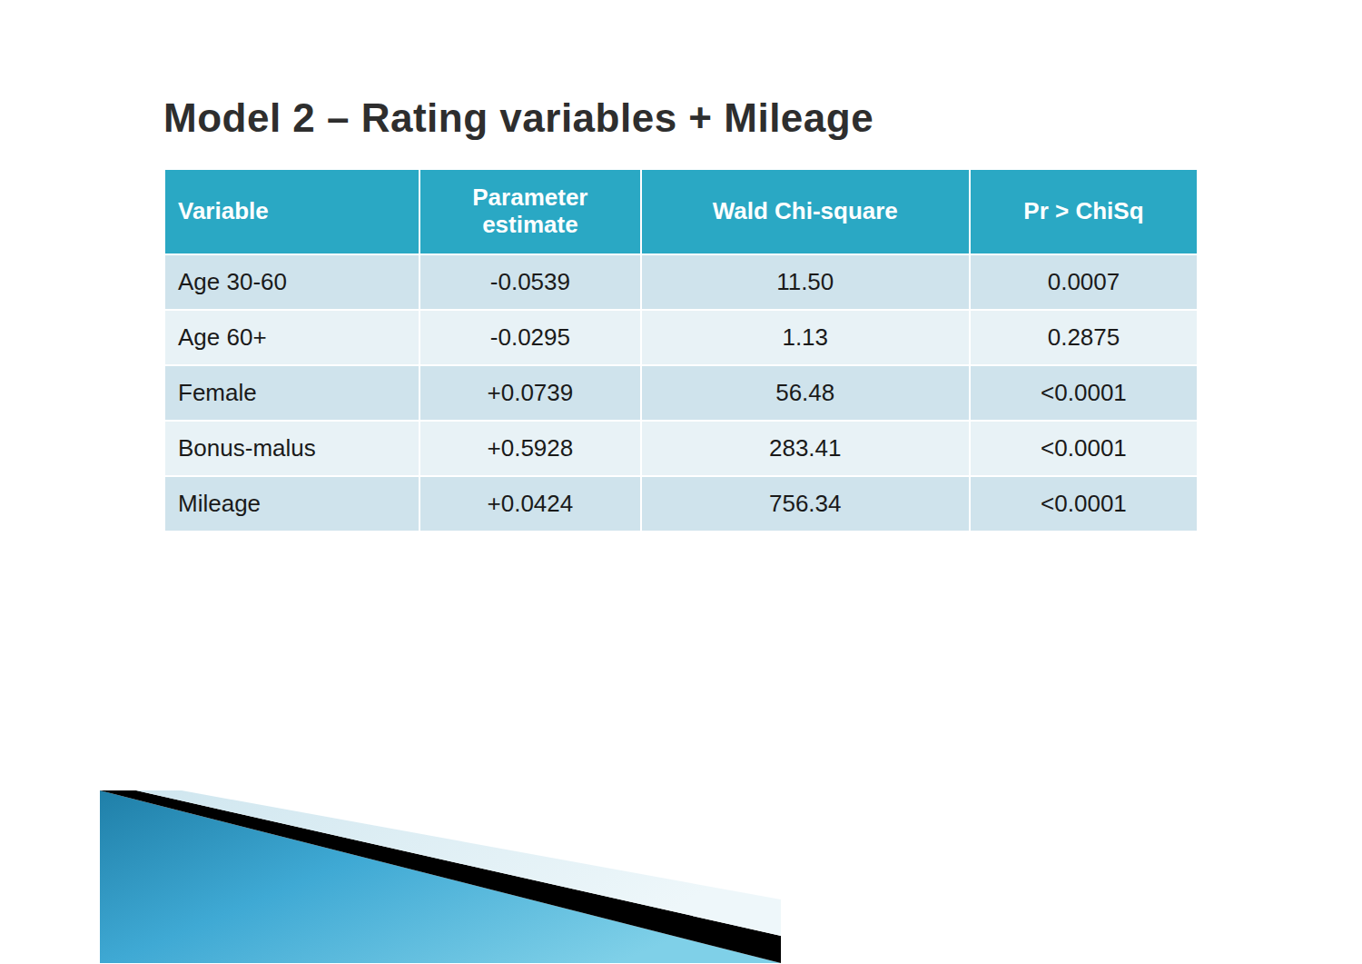Model 2 – Rating variables + Mileage
| Variable | Parameter estimate | Wald Chi-square | Pr > ChiSq |
| --- | --- | --- | --- |
| Age 30-60 | -0.0539 | 11.50 | 0.0007 |
| Age 60+ | -0.0295 | 1.13 | 0.2875 |
| Female | +0.0739 | 56.48 | <0.0001 |
| Bonus-malus | +0.5928 | 283.41 | <0.0001 |
| Mileage | +0.0424 | 756.34 | <0.0001 |